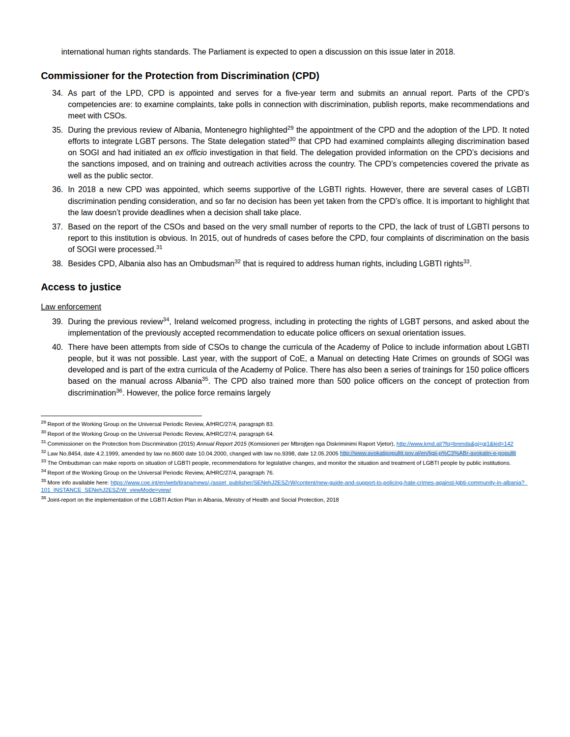international human rights standards. The Parliament is expected to open a discussion on this issue later in 2018.
Commissioner for the Protection from Discrimination (CPD)
As part of the LPD, CPD is appointed and serves for a five-year term and submits an annual report. Parts of the CPD’s competencies are: to examine complaints, take polls in connection with discrimination, publish reports, make recommendations and meet with CSOs.
During the previous review of Albania, Montenegro highlighted29 the appointment of the CPD and the adoption of the LPD. It noted efforts to integrate LGBT persons. The State delegation stated30 that CPD had examined complaints alleging discrimination based on SOGI and had initiated an ex officio investigation in that field. The delegation provided information on the CPD’s decisions and the sanctions imposed, and on training and outreach activities across the country. The CPD’s competencies covered the private as well as the public sector.
In 2018 a new CPD was appointed, which seems supportive of the LGBTI rights. However, there are several cases of LGBTI discrimination pending consideration, and so far no decision has been yet taken from the CPD’s office. It is important to highlight that the law doesn’t provide deadlines when a decision shall take place.
Based on the report of the CSOs and based on the very small number of reports to the CPD, the lack of trust of LGBTI persons to report to this institution is obvious. In 2015, out of hundreds of cases before the CPD, four complaints of discrimination on the basis of SOGI were processed.31
Besides CPD, Albania also has an Ombudsman32 that is required to address human rights, including LGBTI rights33.
Access to justice
Law enforcement
During the previous review34, Ireland welcomed progress, including in protecting the rights of LGBT persons, and asked about the implementation of the previously accepted recommendation to educate police officers on sexual orientation issues.
There have been attempts from side of CSOs to change the curricula of the Academy of Police to include information about LGBTI people, but it was not possible. Last year, with the support of CoE, a Manual on detecting Hate Crimes on grounds of SOGI was developed and is part of the extra curricula of the Academy of Police. There has also been a series of trainings for 150 police officers based on the manual across Albania35. The CPD also trained more than 500 police officers on the concept of protection from discrimination36. However, the police force remains largely
29 Report of the Working Group on the Universal Periodic Review, A/HRC/27/4, paragraph 83.
30 Report of the Working Group on the Universal Periodic Review, A/HRC/27/4, paragraph 64.
31 Commissioner on the Protection from Discrimination (2015) Annual Report 2015 (Komisioneri per Mbrojtjen nga Diskriminimi Raport Vjetor), http://www.kmd.al/?fq=brenda&gj=gj1&kid=142
32 Law No.8454, date 4.2.1999, amended by law no.8600 date 10.04.2000, changed with law no.9398, date 12.05.2005 http://www.avokatipopullit.gov.al/en/ligji-p%C3%ABr-avokatin-e-popullit
33 The Ombudsman can make reports on situation of LGBTI people, recommendations for legislative changes, and monitor the situation and treatment of LGBTI people by public institutions.
34 Report of the Working Group on the Universal Periodic Review, A/HRC/27/4, paragraph 76.
35 More info available here: https://www.coe.int/en/web/tirana/news/-/asset_publisher/SENehJ2ESZrW/content/new-guide-and-support-to-policing-hate-crimes-against-lgbti-community-in-albania?_101_INSTANCE_SENehJ2ESZrW_viewMode=view/
36 Joint-report on the implementation of the LGBTI Action Plan in Albania, Ministry of Health and Social Protection, 2018